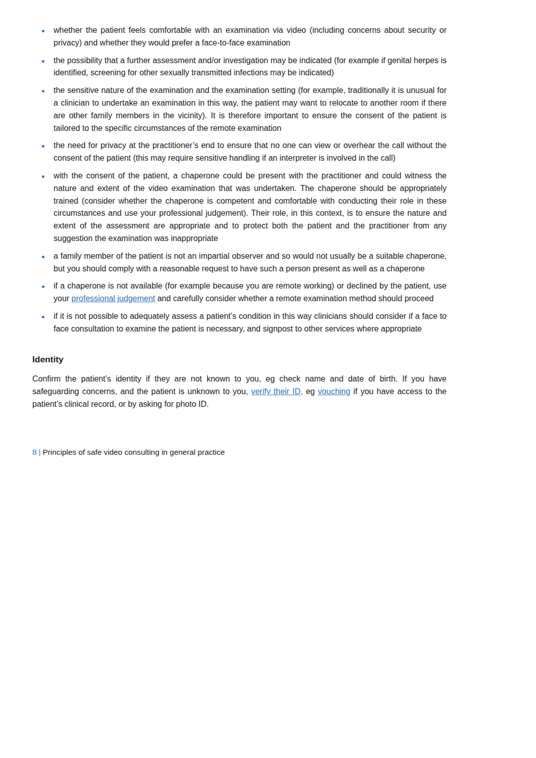whether the patient feels comfortable with an examination via video (including concerns about security or privacy) and whether they would prefer a face-to-face examination
the possibility that a further assessment and/or investigation may be indicated (for example if genital herpes is identified, screening for other sexually transmitted infections may be indicated)
the sensitive nature of the examination and the examination setting (for example, traditionally it is unusual for a clinician to undertake an examination in this way, the patient may want to relocate to another room if there are other family members in the vicinity). It is therefore important to ensure the consent of the patient is tailored to the specific circumstances of the remote examination
the need for privacy at the practitioner’s end to ensure that no one can view or overhear the call without the consent of the patient (this may require sensitive handling if an interpreter is involved in the call)
with the consent of the patient, a chaperone could be present with the practitioner and could witness the nature and extent of the video examination that was undertaken. The chaperone should be appropriately trained (consider whether the chaperone is competent and comfortable with conducting their role in these circumstances and use your professional judgement). Their role, in this context, is to ensure the nature and extent of the assessment are appropriate and to protect both the patient and the practitioner from any suggestion the examination was inappropriate
a family member of the patient is not an impartial observer and so would not usually be a suitable chaperone, but you should comply with a reasonable request to have such a person present as well as a chaperone
if a chaperone is not available (for example because you are remote working) or declined by the patient, use your professional judgement and carefully consider whether a remote examination method should proceed
if it is not possible to adequately assess a patient’s condition in this way clinicians should consider if a face to face consultation to examine the patient is necessary, and signpost to other services where appropriate
Identity
Confirm the patient’s identity if they are not known to you, eg check name and date of birth. If you have safeguarding concerns, and the patient is unknown to you, verify their ID, eg vouching if you have access to the patient’s clinical record, or by asking for photo ID.
8|Principles of safe video consulting in general practice